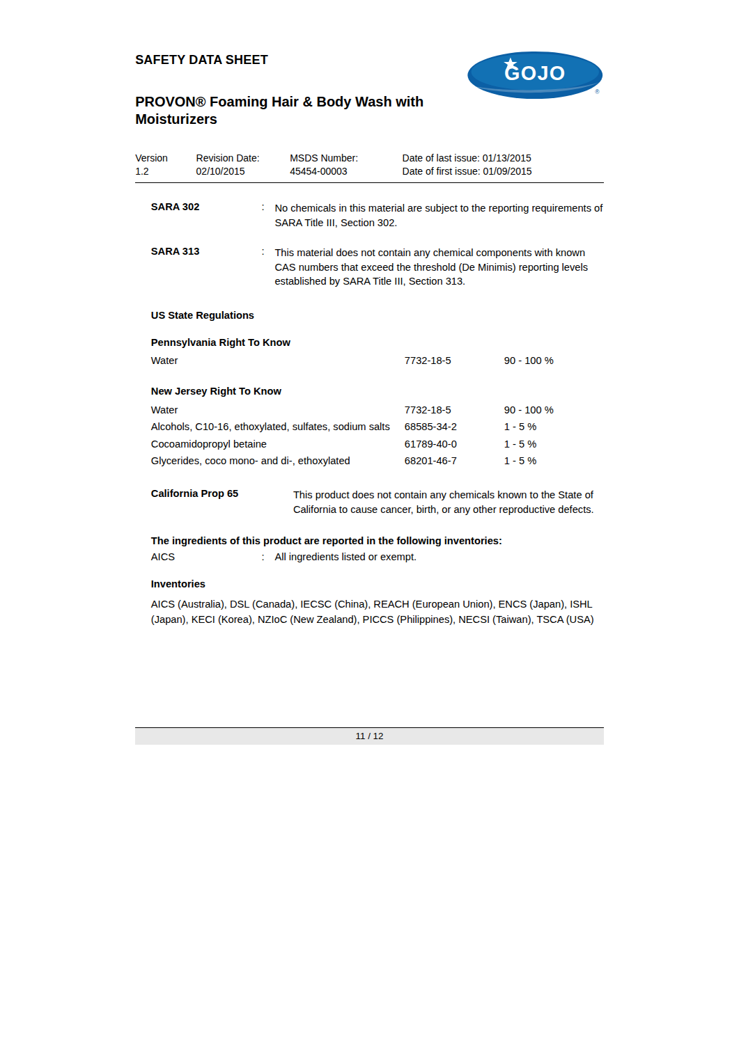SAFETY DATA SHEET
PROVON® Foaming Hair & Body Wash with
Moisturizers
GOJO ®
| Version 1.2 | Revision Date: 02/10/2015 | MSDS Number: 45454-00003 | Date of last issue: 01/13/2015 Date of first issue: 01/09/2015 |
SARA 302
:
No chemicals in this material are subject to the reporting requirements of SARA Title III, Section 302.
SARA 313
:
This material does not contain any chemical components with known CAS numbers that exceed the threshold (De Minimis) reporting levels established by SARA Title III, Section 313.
US State Regulations
Pennsylvania Right To Know
| Water | 7732-18-5 | 90 - 100 % |
New Jersey Right To Know
| Water | 7732-18-5 | 90 - 100 % |
| Alcohols, C10-16, ethoxylated, sulfates, sodium salts | 68585-34-2 | 1 - 5 % |
| Cocoamidopropyl betaine | 61789-40-0 | 1 - 5 % |
| Glycerides, coco mono- and di-, ethoxylated | 68201-46-7 | 1 - 5 % |
California Prop 65
This product does not contain any chemicals known to the State of California to cause cancer, birth, or any other reproductive defects.
The ingredients of this product are reported in the following inventories:
AICS
:
All ingredients listed or exempt.
Inventories
AICS (Australia), DSL (Canada), IECSC (China), REACH (European Union), ENCS (Japan), ISHL (Japan), KECI (Korea), NZIoC (New Zealand), PICCS (Philippines), NECSI (Taiwan), TSCA (USA)
11 / 12